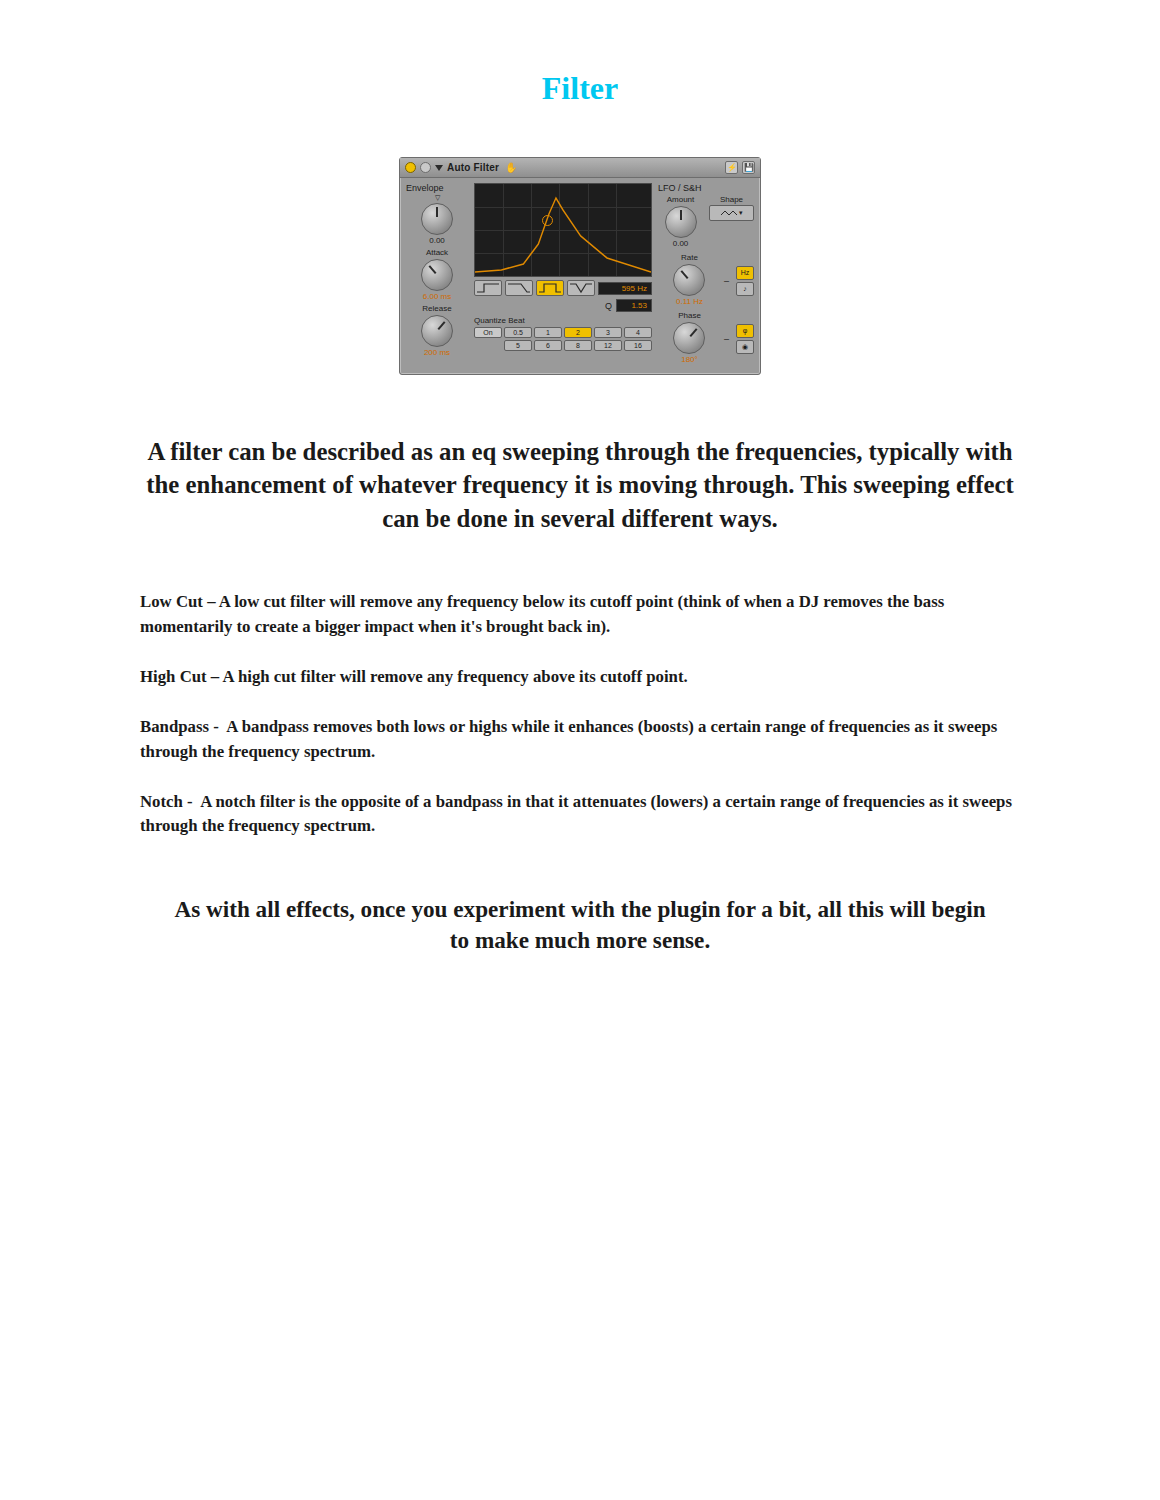Filter
Auto Filter ✋ ⚡ 💾
Envelope
▽
0.00
Attack
6.00 ms
Release
200 ms
595 Hz
Q 1.53
Quantize Beat
On 0.5 1 2 3 4
5 6 8 12 16
LFO / S&H
Amount
0.00
Shape
▾
Rate
0.11 Hz
–
Hz ♪
Phase
180°
–
φ ◉
A filter can be described as an eq sweeping through the frequencies, typically with the enhancement of whatever frequency it is moving through. This sweeping effect can be done in several different ways.
Low Cut – A low cut filter will remove any frequency below its cutoff point (think of when a DJ removes the bass momentarily to create a bigger impact when it's brought back in).
High Cut – A high cut filter will remove any frequency above its cutoff point.
Bandpass - A bandpass removes both lows or highs while it enhances (boosts) a certain range of frequencies as it sweeps through the frequency spectrum.
Notch - A notch filter is the opposite of a bandpass in that it attenuates (lowers) a certain range of frequencies as it sweeps through the frequency spectrum.
As with all effects, once you experiment with the plugin for a bit, all this will begin to make much more sense.